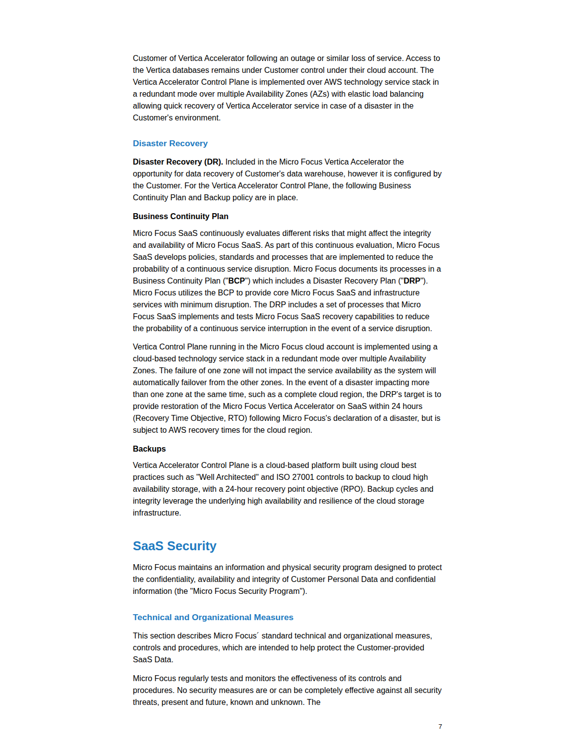Customer of Vertica Accelerator following an outage or similar loss of service. Access to the Vertica databases remains under Customer control under their cloud account. The Vertica Accelerator Control Plane is implemented over AWS technology service stack in a redundant mode over multiple Availability Zones (AZs) with elastic load balancing allowing quick recovery of Vertica Accelerator service in case of a disaster in the Customer's environment.
Disaster Recovery
Disaster Recovery (DR). Included in the Micro Focus Vertica Accelerator the opportunity for data recovery of Customer's data warehouse, however it is configured by the Customer. For the Vertica Accelerator Control Plane, the following Business Continuity Plan and Backup policy are in place.
Business Continuity Plan
Micro Focus SaaS continuously evaluates different risks that might affect the integrity and availability of Micro Focus SaaS. As part of this continuous evaluation, Micro Focus SaaS develops policies, standards and processes that are implemented to reduce the probability of a continuous service disruption. Micro Focus documents its processes in a Business Continuity Plan ("BCP") which includes a Disaster Recovery Plan ("DRP"). Micro Focus utilizes the BCP to provide core Micro Focus SaaS and infrastructure services with minimum disruption. The DRP includes a set of processes that Micro Focus SaaS implements and tests Micro Focus SaaS recovery capabilities to reduce the probability of a continuous service interruption in the event of a service disruption.
Vertica Control Plane running in the Micro Focus cloud account is implemented using a cloud-based technology service stack in a redundant mode over multiple Availability Zones. The failure of one zone will not impact the service availability as the system will automatically failover from the other zones. In the event of a disaster impacting more than one zone at the same time, such as a complete cloud region, the DRP's target is to provide restoration of the Micro Focus Vertica Accelerator on SaaS within 24 hours (Recovery Time Objective, RTO) following Micro Focus's declaration of a disaster, but is subject to AWS recovery times for the cloud region.
Backups
Vertica Accelerator Control Plane is a cloud-based platform built using cloud best practices such as "Well Architected" and ISO 27001 controls to backup to cloud high availability storage, with a 24-hour recovery point objective (RPO). Backup cycles and integrity leverage the underlying high availability and resilience of the cloud storage infrastructure.
SaaS Security
Micro Focus maintains an information and physical security program designed to protect the confidentiality, availability and integrity of Customer Personal Data and confidential information (the "Micro Focus Security Program").
Technical and Organizational Measures
This section describes Micro Focus´ standard technical and organizational measures, controls and procedures, which are intended to help protect the Customer-provided SaaS Data.
Micro Focus regularly tests and monitors the effectiveness of its controls and procedures. No security measures are or can be completely effective against all security threats, present and future, known and unknown. The
7